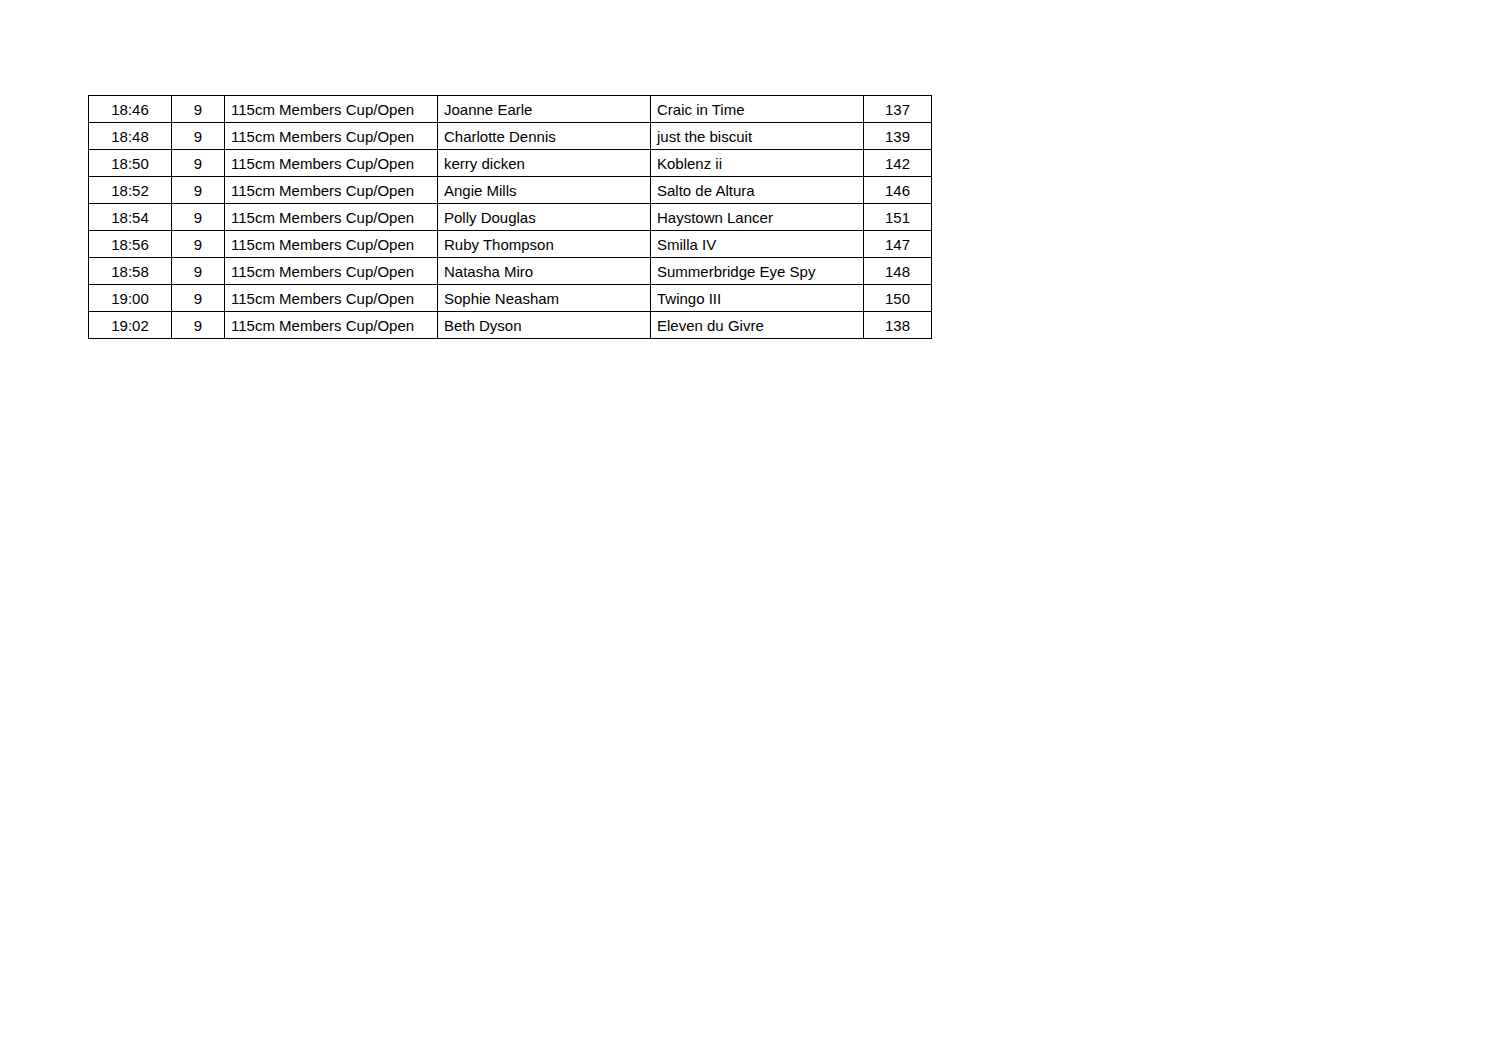| 18:46 | 9 | 115cm Members Cup/Open | Joanne Earle | Craic in Time | 137 |
| 18:48 | 9 | 115cm Members Cup/Open | Charlotte Dennis | just the biscuit | 139 |
| 18:50 | 9 | 115cm Members Cup/Open | kerry dicken | Koblenz ii | 142 |
| 18:52 | 9 | 115cm Members Cup/Open | Angie Mills | Salto de Altura | 146 |
| 18:54 | 9 | 115cm Members Cup/Open | Polly Douglas | Haystown Lancer | 151 |
| 18:56 | 9 | 115cm Members Cup/Open | Ruby Thompson | Smilla IV | 147 |
| 18:58 | 9 | 115cm Members Cup/Open | Natasha Miro | Summerbridge Eye Spy | 148 |
| 19:00 | 9 | 115cm Members Cup/Open | Sophie Neasham | Twingo III | 150 |
| 19:02 | 9 | 115cm Members Cup/Open | Beth Dyson | Eleven du Givre | 138 |